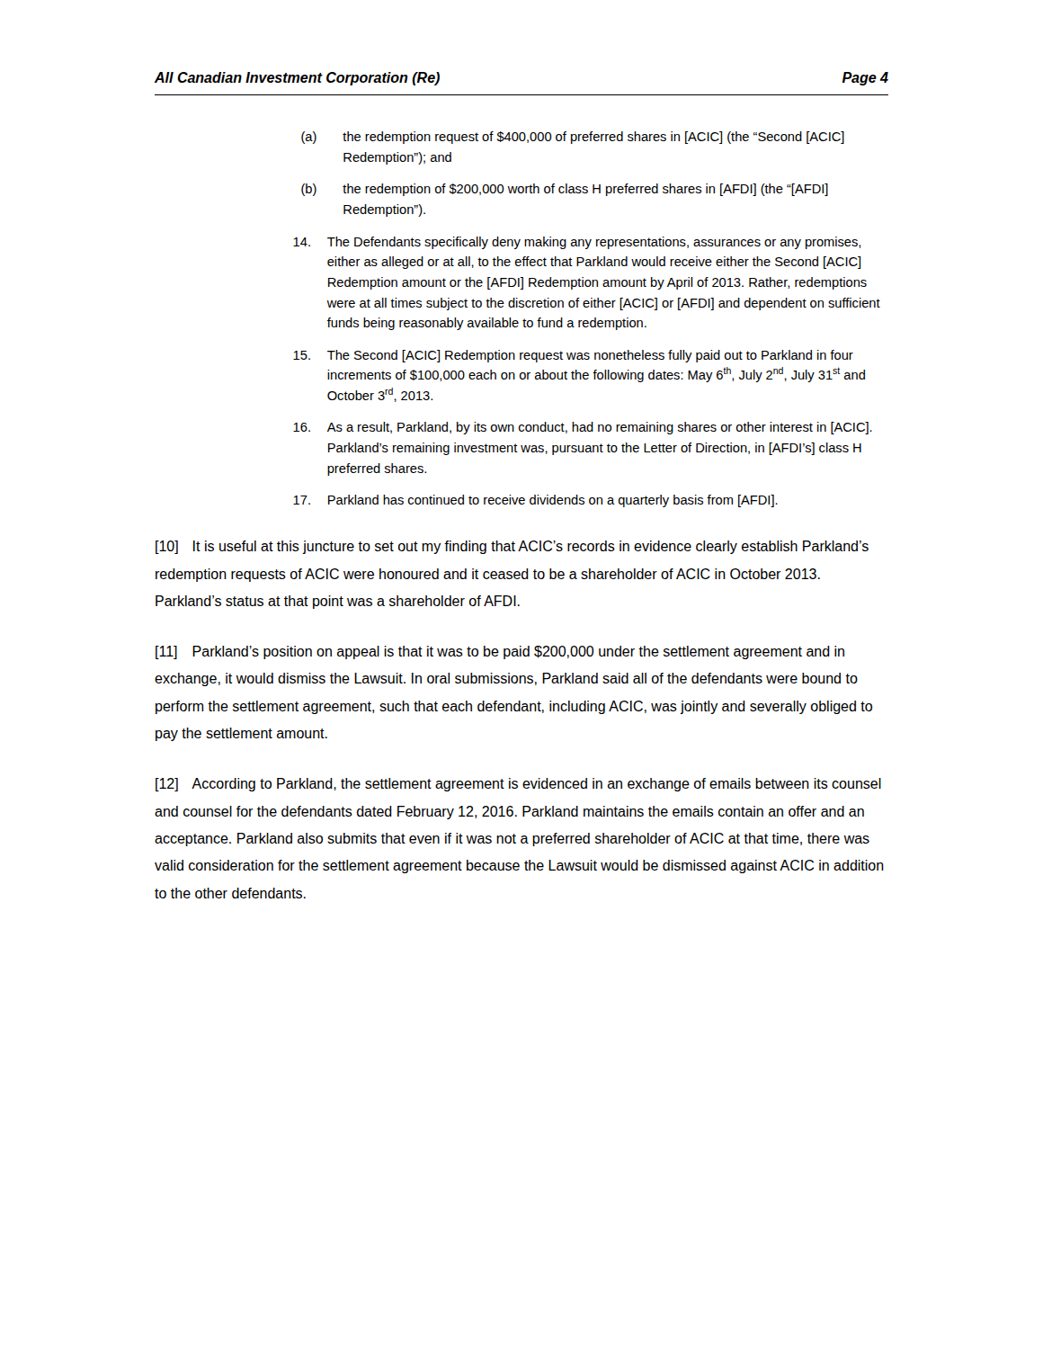All Canadian Investment Corporation (Re) Page 4
(a) the redemption request of $400,000 of preferred shares in [ACIC] (the “Second [ACIC] Redemption”); and
(b) the redemption of $200,000 worth of class H preferred shares in [AFDI] (the “[AFDI] Redemption”).
14. The Defendants specifically deny making any representations, assurances or any promises, either as alleged or at all, to the effect that Parkland would receive either the Second [ACIC] Redemption amount or the [AFDI] Redemption amount by April of 2013. Rather, redemptions were at all times subject to the discretion of either [ACIC] or [AFDI] and dependent on sufficient funds being reasonably available to fund a redemption.
15. The Second [ACIC] Redemption request was nonetheless fully paid out to Parkland in four increments of $100,000 each on or about the following dates: May 6th, July 2nd, July 31st and October 3rd, 2013.
16. As a result, Parkland, by its own conduct, had no remaining shares or other interest in [ACIC]. Parkland’s remaining investment was, pursuant to the Letter of Direction, in [AFDI’s] class H preferred shares.
17. Parkland has continued to receive dividends on a quarterly basis from [AFDI].
[10] It is useful at this juncture to set out my finding that ACIC’s records in evidence clearly establish Parkland’s redemption requests of ACIC were honoured and it ceased to be a shareholder of ACIC in October 2013. Parkland’s status at that point was a shareholder of AFDI.
[11] Parkland’s position on appeal is that it was to be paid $200,000 under the settlement agreement and in exchange, it would dismiss the Lawsuit. In oral submissions, Parkland said all of the defendants were bound to perform the settlement agreement, such that each defendant, including ACIC, was jointly and severally obliged to pay the settlement amount.
[12] According to Parkland, the settlement agreement is evidenced in an exchange of emails between its counsel and counsel for the defendants dated February 12, 2016. Parkland maintains the emails contain an offer and an acceptance. Parkland also submits that even if it was not a preferred shareholder of ACIC at that time, there was valid consideration for the settlement agreement because the Lawsuit would be dismissed against ACIC in addition to the other defendants.